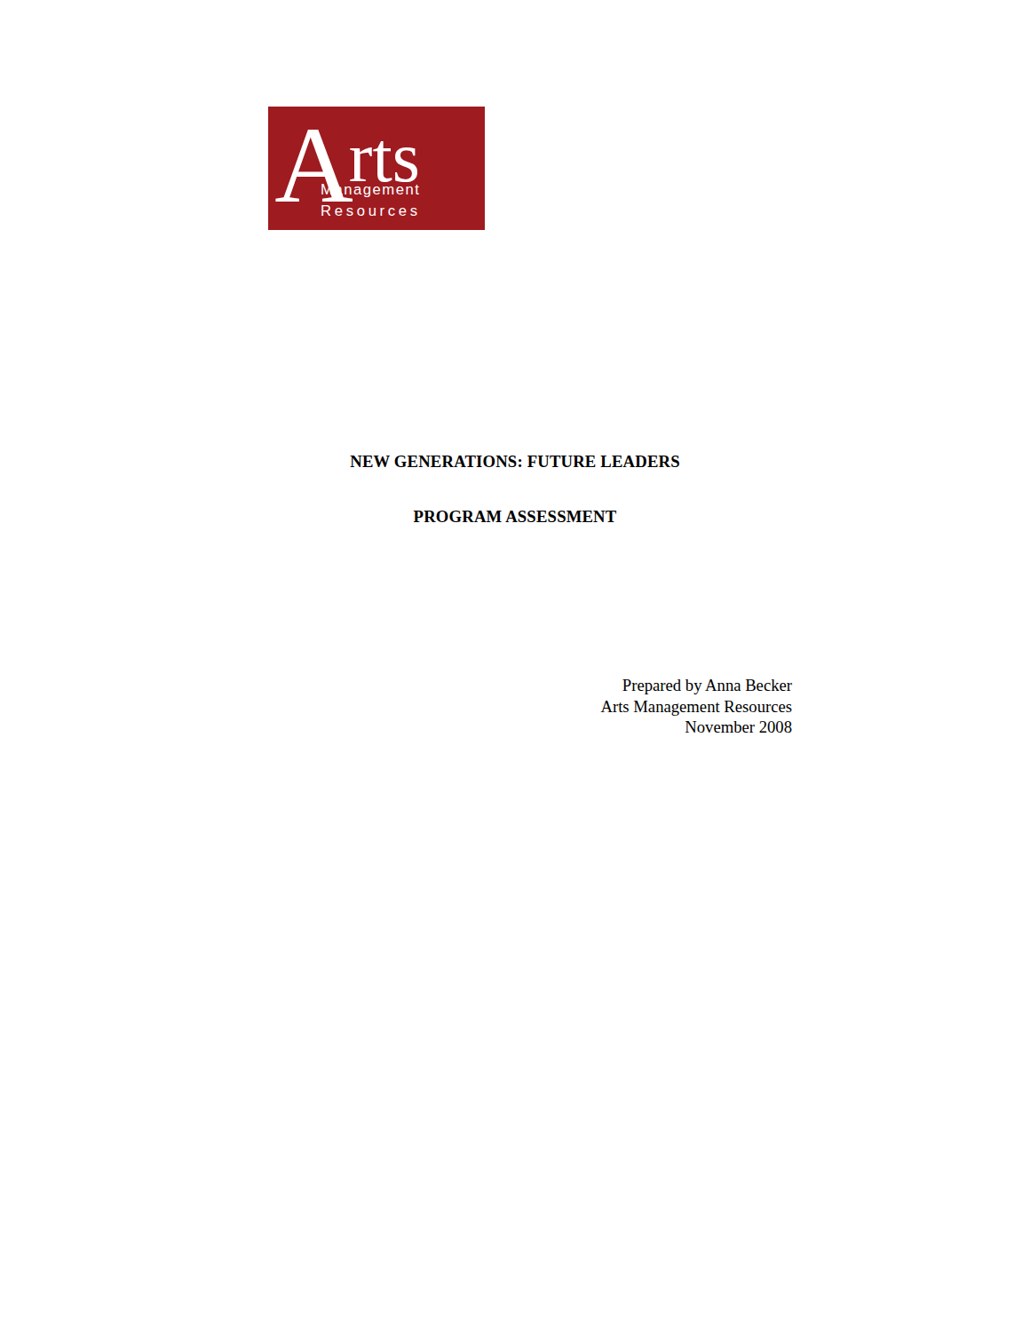A rts Management Resources
NEW GENERATIONS: FUTURE LEADERS
PROGRAM ASSESSMENT
Prepared by Anna Becker
Arts Management Resources
November 2008